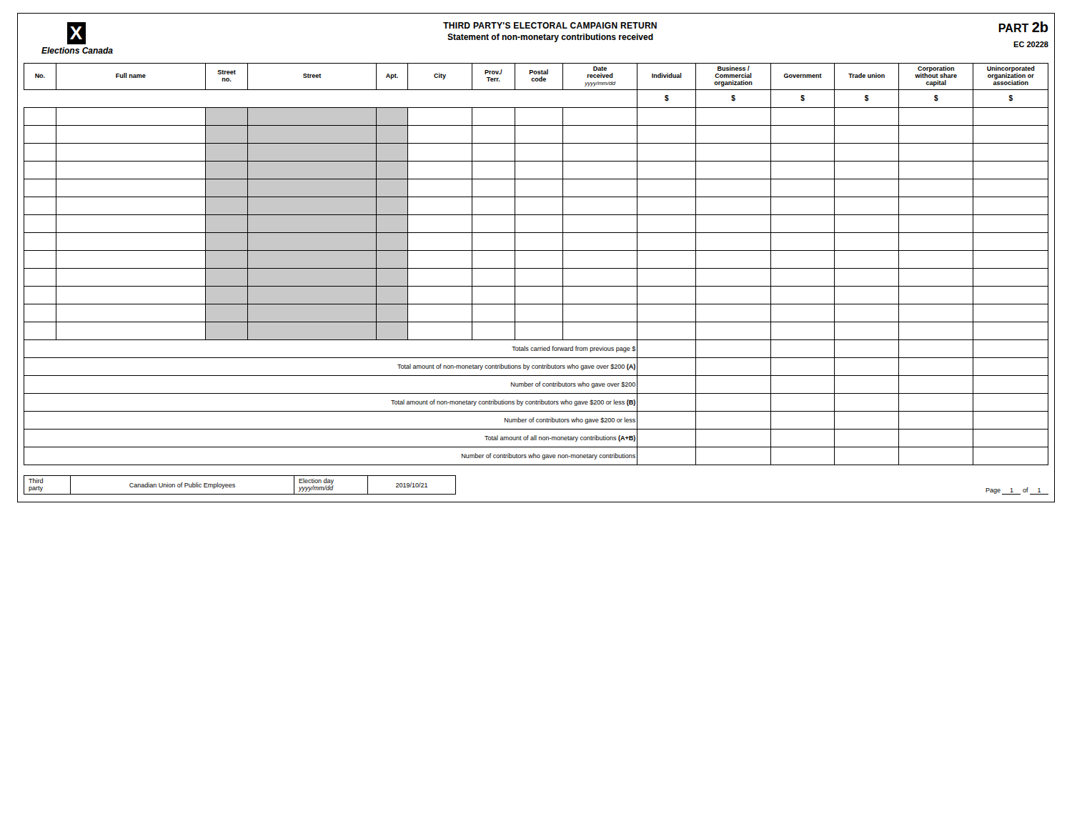X
Elections Canada
THIRD PARTY'S ELECTORAL CAMPAIGN RETURN
Statement of non-monetary contributions received
PART 2b
EC 20228
| No. | Full name | Street no. | Street | Apt. | City | Prov./ Terr. | Postal code | Date received yyyy/mm/dd | Individual | Business / Commercial organization | Government | Trade union | Corporation without share capital | Unincorporated organization or association |
| --- | --- | --- | --- | --- | --- | --- | --- | --- | --- | --- | --- | --- | --- | --- |
| | $ | $ | $ | $ | $ | $ |
| Totals carried forward from previous page $ | | | | | | |
| Total amount of non-monetary contributions by contributors who gave over $200 (A) | | | | | | |
| Number of contributors who gave over $200 | | | | | | |
| Total amount of non-monetary contributions by contributors who gave $200 or less (B) | | | | | | |
| Number of contributors who gave $200 or less | | | | | | |
| Total amount of all non-monetary contributions (A+B) | | | | | | |
| Number of contributors who gave non-monetary contributions | | | | | | |
| Third party | Canadian Union of Public Employees | Election day yyyy/mm/dd | 2019/10/21 |
Page 1 of 1